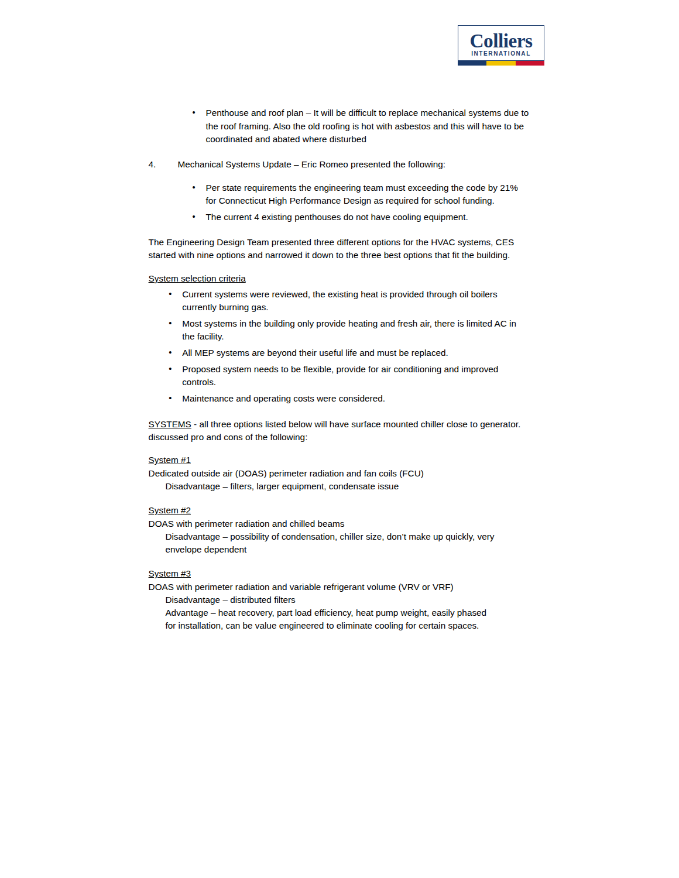Colliers
INTERNATIONAL
Penthouse and roof plan – It will be difficult to replace mechanical systems due to the roof framing. Also the old roofing is hot with asbestos and this will have to be coordinated and abated where disturbed
4. Mechanical Systems Update – Eric Romeo presented the following:
Per state requirements the engineering team must exceeding the code by 21% for Connecticut High Performance Design as required for school funding.
The current 4 existing penthouses do not have cooling equipment.
The Engineering Design Team presented three different options for the HVAC systems, CES started with nine options and narrowed it down to the three best options that fit the building.
System selection criteria
Current systems were reviewed, the existing heat is provided through oil boilers currently burning gas.
Most systems in the building only provide heating and fresh air, there is limited AC in the facility.
All MEP systems are beyond their useful life and must be replaced.
Proposed system needs to be flexible, provide for air conditioning and improved controls.
Maintenance and operating costs were considered.
SYSTEMS - all three options listed below will have surface mounted chiller close to generator. discussed pro and cons of the following:
System #1
Dedicated outside air (DOAS) perimeter radiation and fan coils (FCU)
Disadvantage – filters, larger equipment, condensate issue
System #2
DOAS with perimeter radiation and chilled beams
Disadvantage – possibility of condensation, chiller size, don’t make up quickly, very
envelope dependent
System #3
DOAS with perimeter radiation and variable refrigerant volume (VRV or VRF)
Disadvantage – distributed filters
Advantage – heat recovery, part load efficiency, heat pump weight, easily phased
for installation, can be value engineered to eliminate cooling for certain spaces.